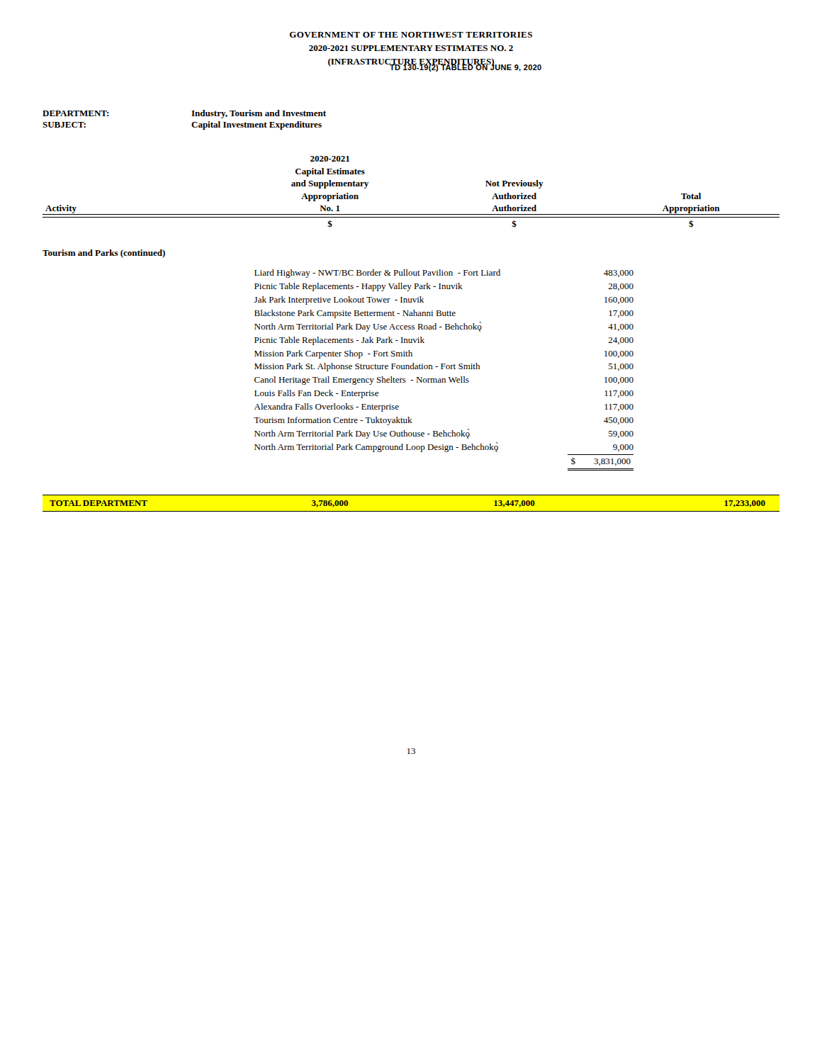TD 130-19(2) TABLED ON JUNE 9, 2020
GOVERNMENT OF THE NORTHWEST TERRITORIES
2020-2021 SUPPLEMENTARY ESTIMATES NO. 2
(INFRASTRUCTURE EXPENDITURES)
DEPARTMENT:
Industry, Tourism and Investment
SUBJECT:
Capital Investment Expenditures
| | 2020-2021 Capital Estimates and Supplementary Appropriation | Not Previously Authorized | Total |
| --- | --- | --- | --- |
| Activity | No. 1 | Authorized | Appropriation |
| | $ | $ | $ |
Tourism and Parks (continued)
| | Liard Highway - NWT/BC Border & Pullout Pavilion - Fort Liard | 483,000 | |
| | Picnic Table Replacements - Happy Valley Park - Inuvik | 28,000 | |
| | Jak Park Interpretive Lookout Tower - Inuvik | 160,000 | |
| | Blackstone Park Campsite Betterment - Nahanni Butte | 17,000 | |
| | North Arm Territorial Park Day Use Access Road - Behchokǫ̀ | 41,000 | |
| | Picnic Table Replacements - Jak Park - Inuvik | 24,000 | |
| | Mission Park Carpenter Shop - Fort Smith | 100,000 | |
| | Mission Park St. Alphonse Structure Foundation - Fort Smith | 51,000 | |
| | Canol Heritage Trail Emergency Shelters - Norman Wells | 100,000 | |
| | Louis Falls Fan Deck - Enterprise | 117,000 | |
| | Alexandra Falls Overlooks - Enterprise | 117,000 | |
| | Tourism Information Centre - Tuktoyaktuk | 450,000 | |
| | North Arm Territorial Park Day Use Outhouse - Behchokǫ̀ | 59,000 | |
| | North Arm Territorial Park Campground Loop Design - Behchokǫ̀ | 9,000 | |
| | | $ 3,831,000 | |
| TOTAL DEPARTMENT | 3,786,000 | 13,447,000 | 17,233,000 |
13